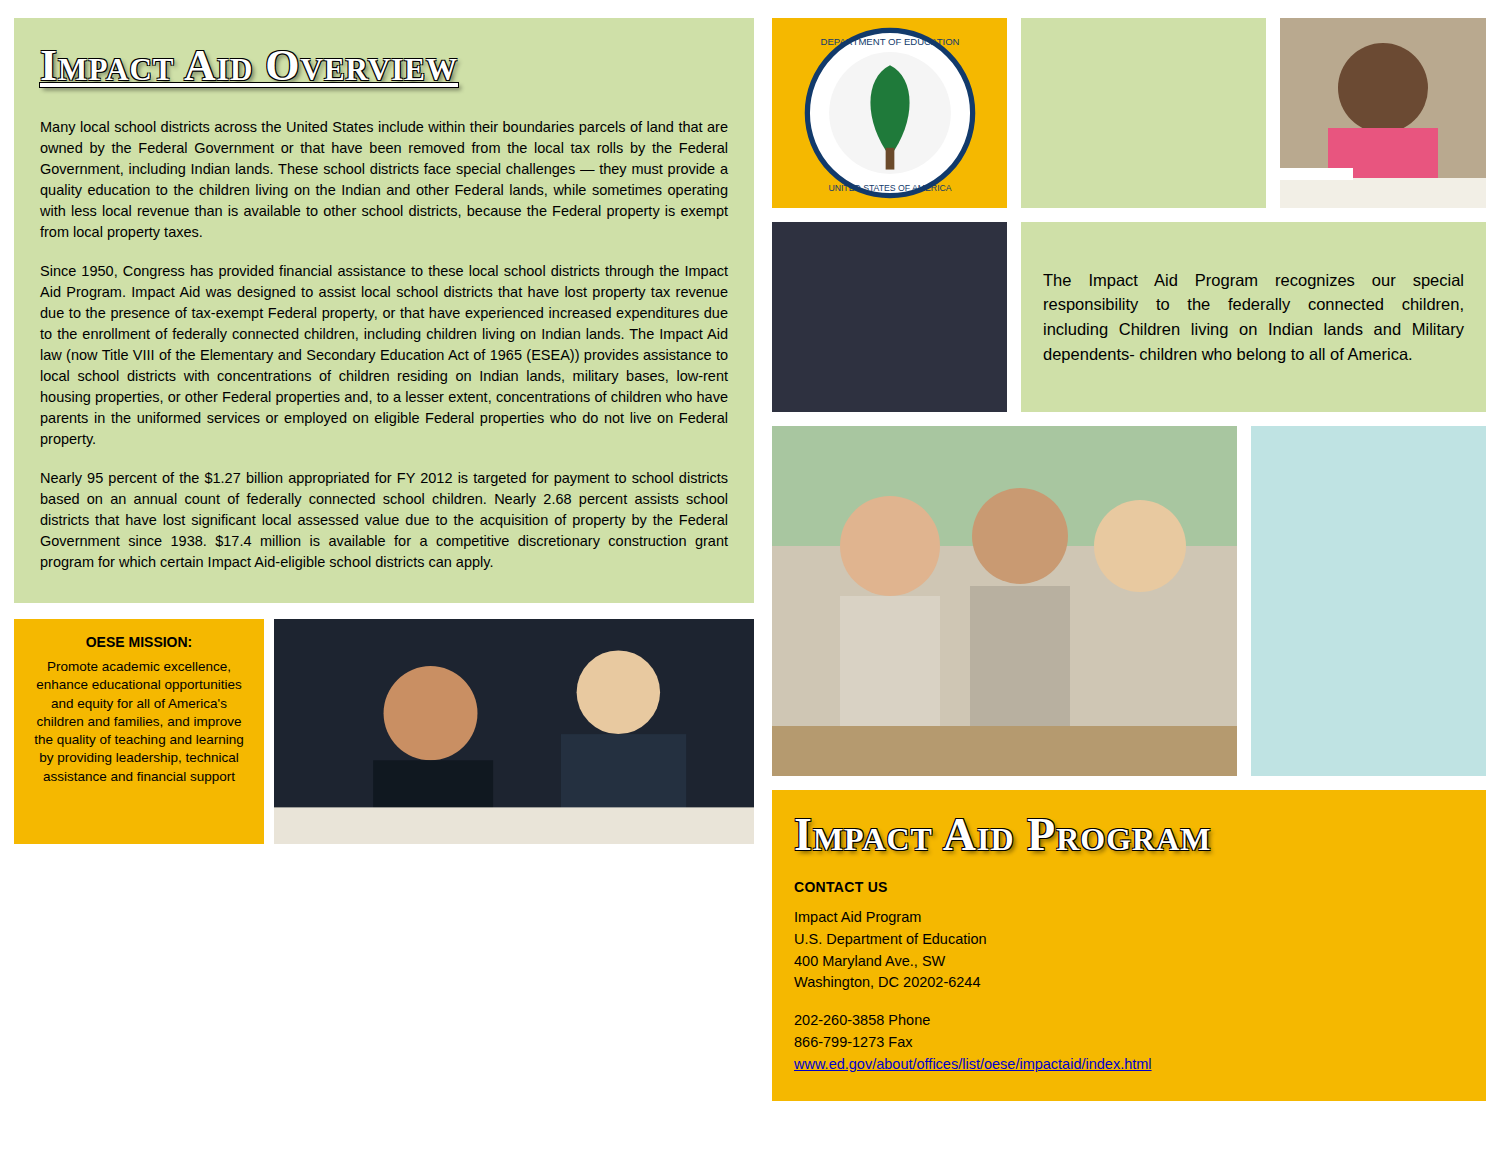Impact Aid Overview
Many local school districts across the United States include within their boundaries parcels of land that are owned by the Federal Government or that have been removed from the local tax rolls by the Federal Government, including Indian lands. These school districts face special challenges — they must provide a quality education to the children living on the Indian and other Federal lands, while sometimes operating with less local revenue than is available to other school districts, because the Federal property is exempt from local property taxes.
Since 1950, Congress has provided financial assistance to these local school districts through the Impact Aid Program. Impact Aid was designed to assist local school districts that have lost property tax revenue due to the presence of tax-exempt Federal property, or that have experienced increased expenditures due to the enrollment of federally connected children, including children living on Indian lands. The Impact Aid law (now Title VIII of the Elementary and Secondary Education Act of 1965 (ESEA)) provides assistance to local school districts with concentrations of children residing on Indian lands, military bases, low-rent housing properties, or other Federal properties and, to a lesser extent, concentrations of children who have parents in the uniformed services or employed on eligible Federal properties who do not live on Federal property.
Nearly 95 percent of the $1.27 billion appropriated for FY 2012 is targeted for payment to school districts based on an annual count of federally connected school children. Nearly 2.68 percent assists school districts that have lost significant local assessed value due to the acquisition of property by the Federal Government since 1938. $17.4 million is available for a competitive discretionary construction grant program for which certain Impact Aid-eligible school districts can apply.
OESE MISSION: Promote academic excellence, enhance educational opportunities and equity for all of America's children and families, and improve the quality of teaching and learning by providing leadership, technical assistance and financial support
The Impact Aid Program recognizes our special responsibility to the federally connected children, including Children living on Indian lands and Military dependents- children who belong to all of America.
Impact Aid Program
CONTACT US
Impact Aid Program
U.S. Department of Education
400 Maryland Ave., SW
Washington, DC 20202-6244
202-260-3858 Phone
866-799-1273 Fax
www.ed.gov/about/offices/list/oese/impactaid/index.html